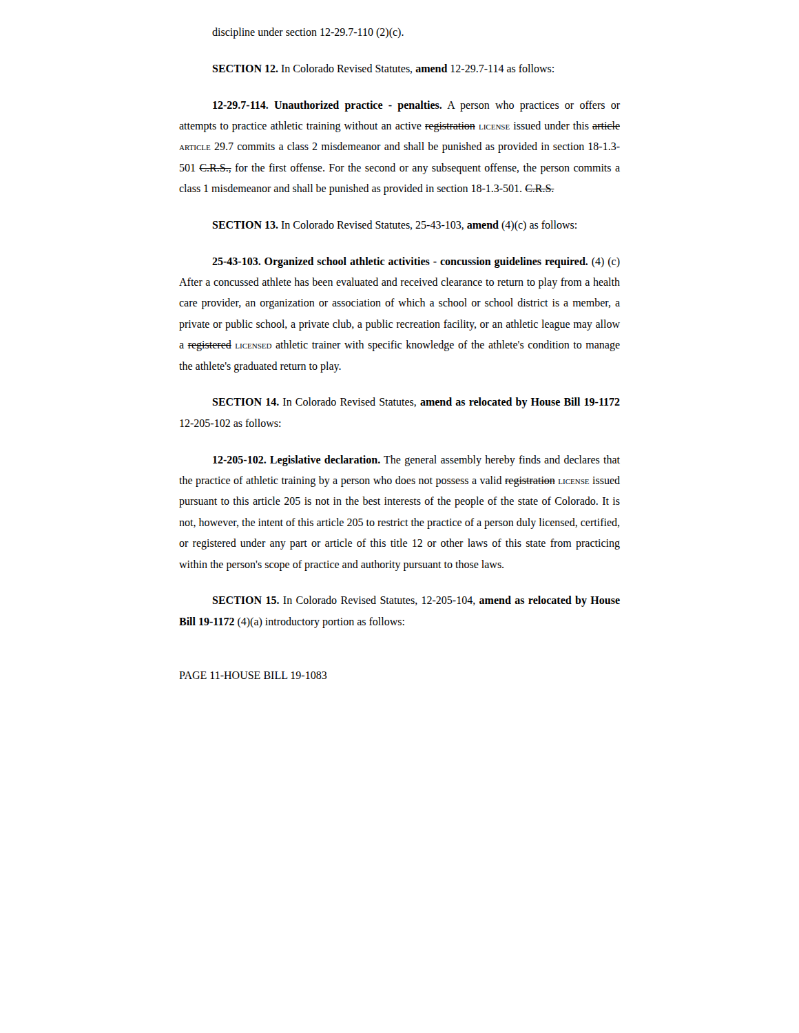discipline under section 12-29.7-110 (2)(c).
SECTION 12. In Colorado Revised Statutes, amend 12-29.7-114 as follows:
12-29.7-114. Unauthorized practice - penalties. A person who practices or offers or attempts to practice athletic training without an active registration license issued under this article article 29.7 commits a class 2 misdemeanor and shall be punished as provided in section 18-1.3-501 C.R.S., for the first offense. For the second or any subsequent offense, the person commits a class 1 misdemeanor and shall be punished as provided in section 18-1.3-501. C.R.S.
SECTION 13. In Colorado Revised Statutes, 25-43-103, amend (4)(c) as follows:
25-43-103. Organized school athletic activities - concussion guidelines required. (4) (c) After a concussed athlete has been evaluated and received clearance to return to play from a health care provider, an organization or association of which a school or school district is a member, a private or public school, a private club, a public recreation facility, or an athletic league may allow a registered licensed athletic trainer with specific knowledge of the athlete's condition to manage the athlete's graduated return to play.
SECTION 14. In Colorado Revised Statutes, amend as relocated by House Bill 19-1172 12-205-102 as follows:
12-205-102. Legislative declaration. The general assembly hereby finds and declares that the practice of athletic training by a person who does not possess a valid registration license issued pursuant to this article 205 is not in the best interests of the people of the state of Colorado. It is not, however, the intent of this article 205 to restrict the practice of a person duly licensed, certified, or registered under any part or article of this title 12 or other laws of this state from practicing within the person's scope of practice and authority pursuant to those laws.
SECTION 15. In Colorado Revised Statutes, 12-205-104, amend as relocated by House Bill 19-1172 (4)(a) introductory portion as follows:
PAGE 11-HOUSE BILL 19-1083